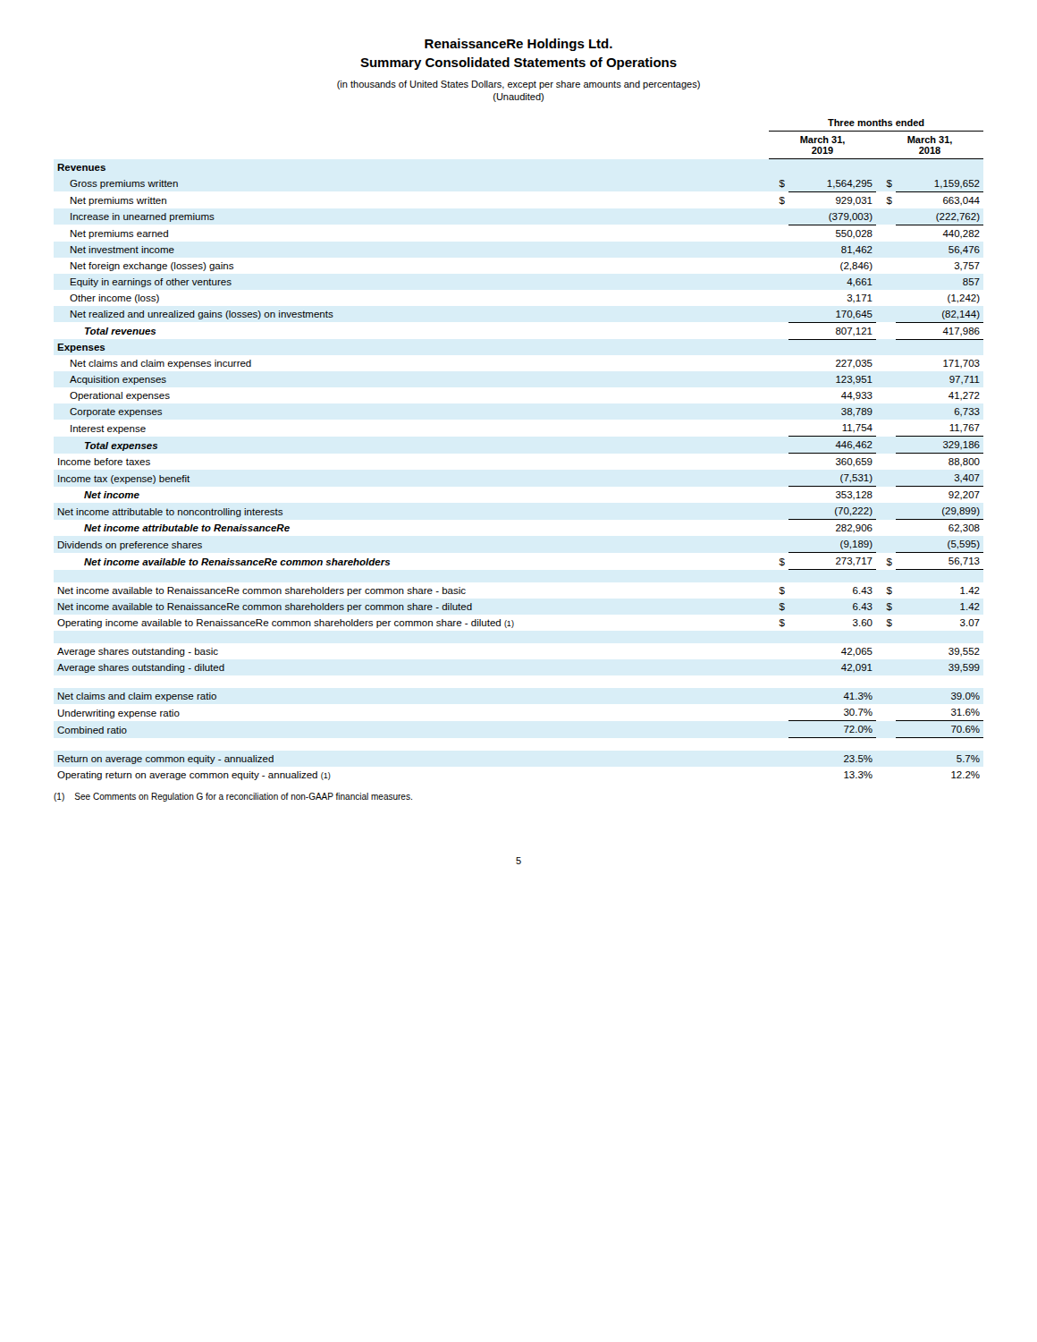RenaissanceRe Holdings Ltd.
Summary Consolidated Statements of Operations
(in thousands of United States Dollars, except per share amounts and percentages)
(Unaudited)
| | Three months ended |
| | March 31, 2019 | March 31, 2018 |
| Revenues | | | | |
| Gross premiums written | $ | 1,564,295 | $ | 1,159,652 |
| Net premiums written | $ | 929,031 | $ | 663,044 |
| Increase in unearned premiums | | (379,003) | | (222,762) |
| Net premiums earned | | 550,028 | | 440,282 |
| Net investment income | | 81,462 | | 56,476 |
| Net foreign exchange (losses) gains | | (2,846) | | 3,757 |
| Equity in earnings of other ventures | | 4,661 | | 857 |
| Other income (loss) | | 3,171 | | (1,242) |
| Net realized and unrealized gains (losses) on investments | | 170,645 | | (82,144) |
| Total revenues | | 807,121 | | 417,986 |
| Expenses | | | | |
| Net claims and claim expenses incurred | | 227,035 | | 171,703 |
| Acquisition expenses | | 123,951 | | 97,711 |
| Operational expenses | | 44,933 | | 41,272 |
| Corporate expenses | | 38,789 | | 6,733 |
| Interest expense | | 11,754 | | 11,767 |
| Total expenses | | 446,462 | | 329,186 |
| Income before taxes | | 360,659 | | 88,800 |
| Income tax (expense) benefit | | (7,531) | | 3,407 |
| Net income | | 353,128 | | 92,207 |
| Net income attributable to noncontrolling interests | | (70,222) | | (29,899) |
| Net income attributable to RenaissanceRe | | 282,906 | | 62,308 |
| Dividends on preference shares | | (9,189) | | (5,595) |
| Net income available to RenaissanceRe common shareholders | $ | 273,717 | $ | 56,713 |
| Net income available to RenaissanceRe common shareholders per common share - basic | $ | 6.43 | $ | 1.42 |
| Net income available to RenaissanceRe common shareholders per common share - diluted | $ | 6.43 | $ | 1.42 |
| Operating income available to RenaissanceRe common shareholders per common share - diluted (1) | $ | 3.60 | $ | 3.07 |
| Average shares outstanding - basic | | 42,065 | | 39,552 |
| Average shares outstanding - diluted | | 42,091 | | 39,599 |
| Net claims and claim expense ratio | | 41.3% | | 39.0% |
| Underwriting expense ratio | | 30.7% | | 31.6% |
| Combined ratio | | 72.0% | | 70.6% |
| Return on average common equity - annualized | | 23.5% | | 5.7% |
| Operating return on average common equity - annualized (1) | | 13.3% | | 12.2% |
(1) See Comments on Regulation G for a reconciliation of non-GAAP financial measures.
5